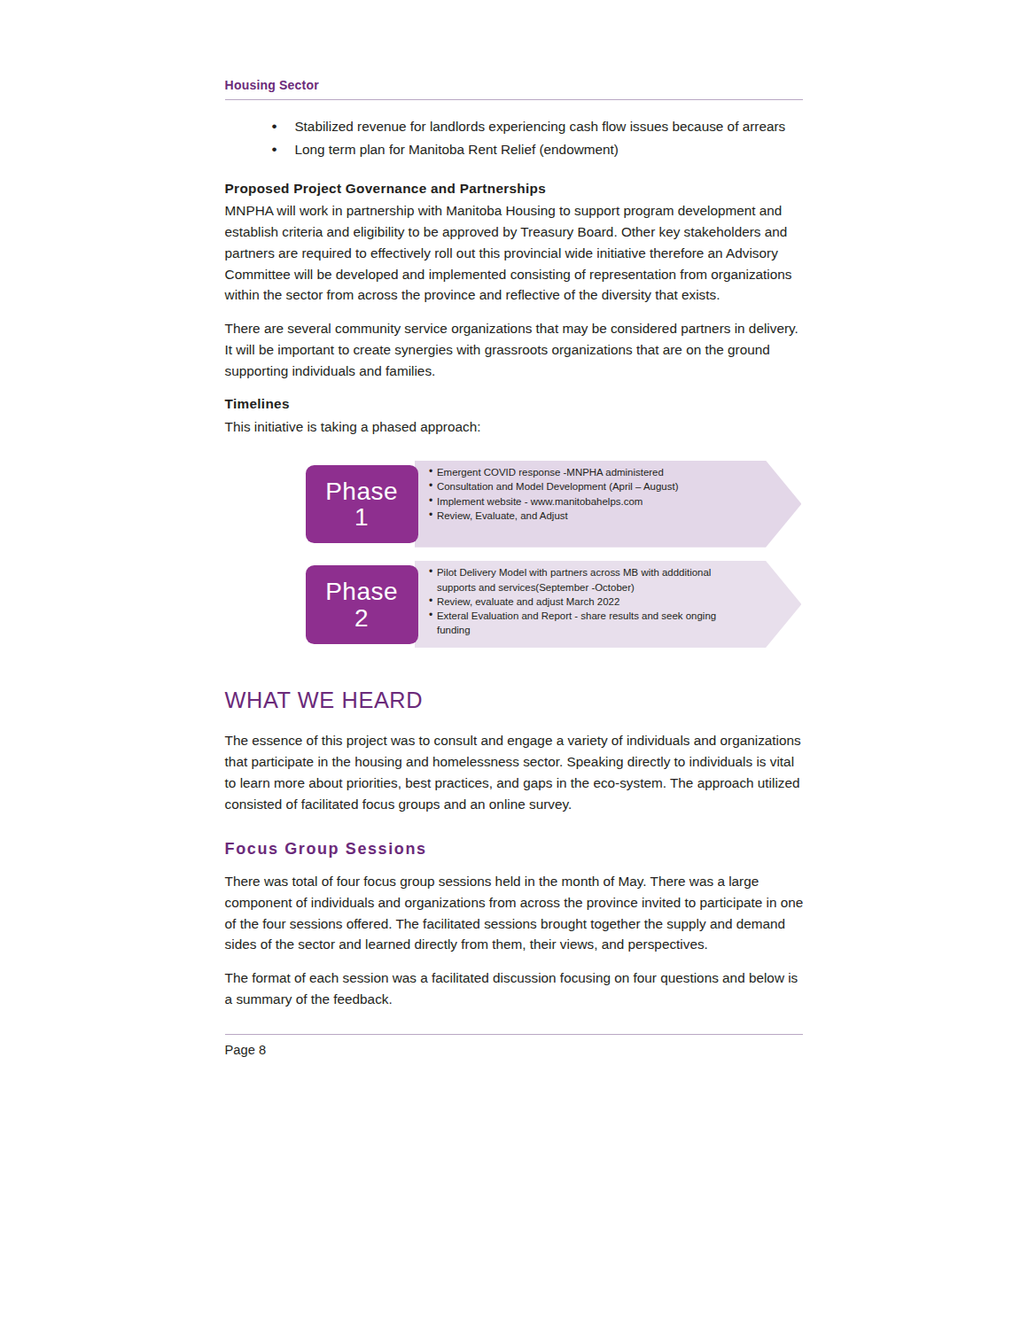Housing Sector
Stabilized revenue for landlords experiencing cash flow issues because of arrears
Long term plan for Manitoba Rent Relief (endowment)
Proposed Project Governance and Partnerships
MNPHA will work in partnership with Manitoba Housing to support program development and establish criteria and eligibility to be approved by Treasury Board. Other key stakeholders and partners are required to effectively roll out this provincial wide initiative therefore an Advisory Committee will be developed and implemented consisting of representation from organizations within the sector from across the province and reflective of the diversity that exists.
There are several community service organizations that may be considered partners in delivery. It will be important to create synergies with grassroots organizations that are on the ground supporting individuals and families.
Timelines
This initiative is taking a phased approach:
Phase
1
Emergent COVID response -MNPHA administered
Consultation and Model Development (April – August)
Implement website - www.manitobahelps.com
Review, Evaluate, and Adjust
Phase
2
Pilot Delivery Model with partners across MB with addditional
supports and services(September -October)
Review, evaluate and adjust March 2022
Exteral Evaluation and Report - share results and seek onging funding
WHAT WE HEARD
The essence of this project was to consult and engage a variety of individuals and organizations that participate in the housing and homelessness sector. Speaking directly to individuals is vital to learn more about priorities, best practices, and gaps in the eco-system. The approach utilized consisted of facilitated focus groups and an online survey.
Focus Group Sessions
There was total of four focus group sessions held in the month of May. There was a large component of individuals and organizations from across the province invited to participate in one of the four sessions offered. The facilitated sessions brought together the supply and demand sides of the sector and learned directly from them, their views, and perspectives.
The format of each session was a facilitated discussion focusing on four questions and below is a summary of the feedback.
Page 8